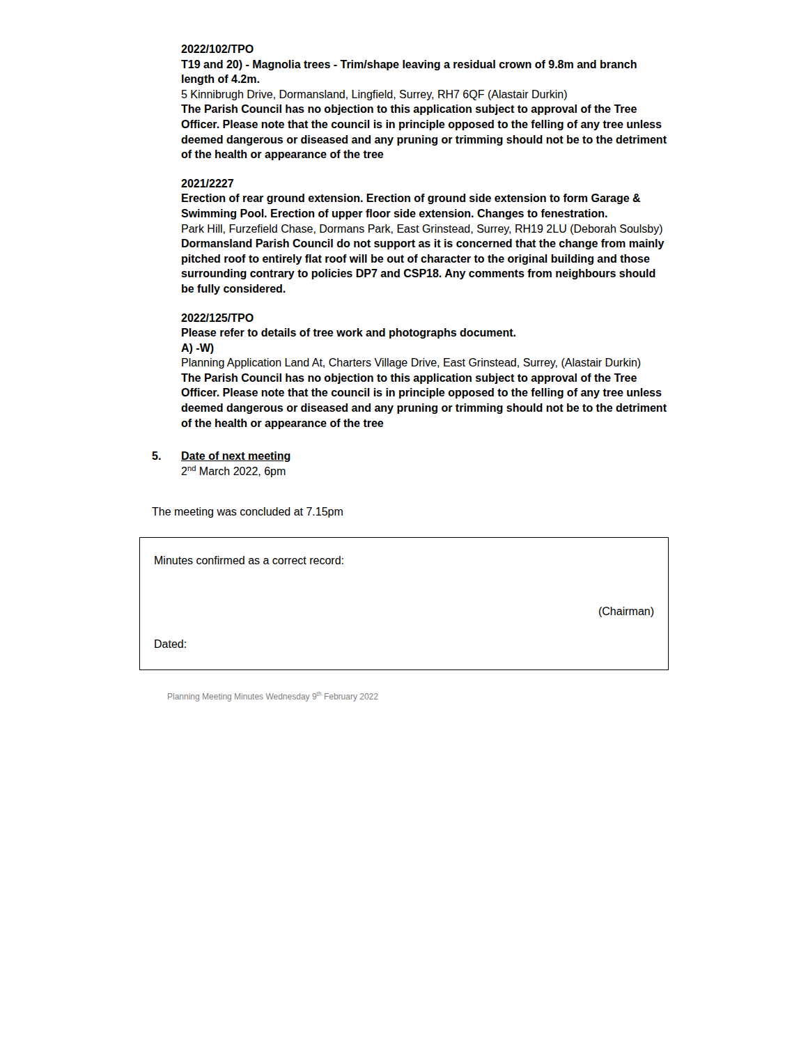2022/102/TPO
T19 and 20) - Magnolia trees - Trim/shape leaving a residual crown of 9.8m and branch length of 4.2m.
5 Kinnibrugh Drive, Dormansland, Lingfield, Surrey, RH7 6QF (Alastair Durkin)
The Parish Council has no objection to this application subject to approval of the Tree Officer. Please note that the council is in principle opposed to the felling of any tree unless deemed dangerous or diseased and any pruning or trimming should not be to the detriment of the health or appearance of the tree
2021/2227
Erection of rear ground extension. Erection of ground side extension to form Garage & Swimming Pool. Erection of upper floor side extension. Changes to fenestration.
Park Hill, Furzefield Chase, Dormans Park, East Grinstead, Surrey, RH19 2LU (Deborah Soulsby)
Dormansland Parish Council do not support as it is concerned that the change from mainly pitched roof to entirely flat roof will be out of character to the original building and those surrounding contrary to policies DP7 and CSP18. Any comments from neighbours should be fully considered.
2022/125/TPO
Please refer to details of tree work and photographs document.
A) -W)
Planning Application Land At, Charters Village Drive, East Grinstead, Surrey, (Alastair Durkin)
The Parish Council has no objection to this application subject to approval of the Tree Officer. Please note that the council is in principle opposed to the felling of any tree unless deemed dangerous or diseased and any pruning or trimming should not be to the detriment of the health or appearance of the tree
5.
Date of next meeting
2nd March 2022, 6pm
The meeting was concluded at 7.15pm
Minutes confirmed as a correct record:
(Chairman)
Dated:
Planning Meeting Minutes Wednesday 9th February 2022